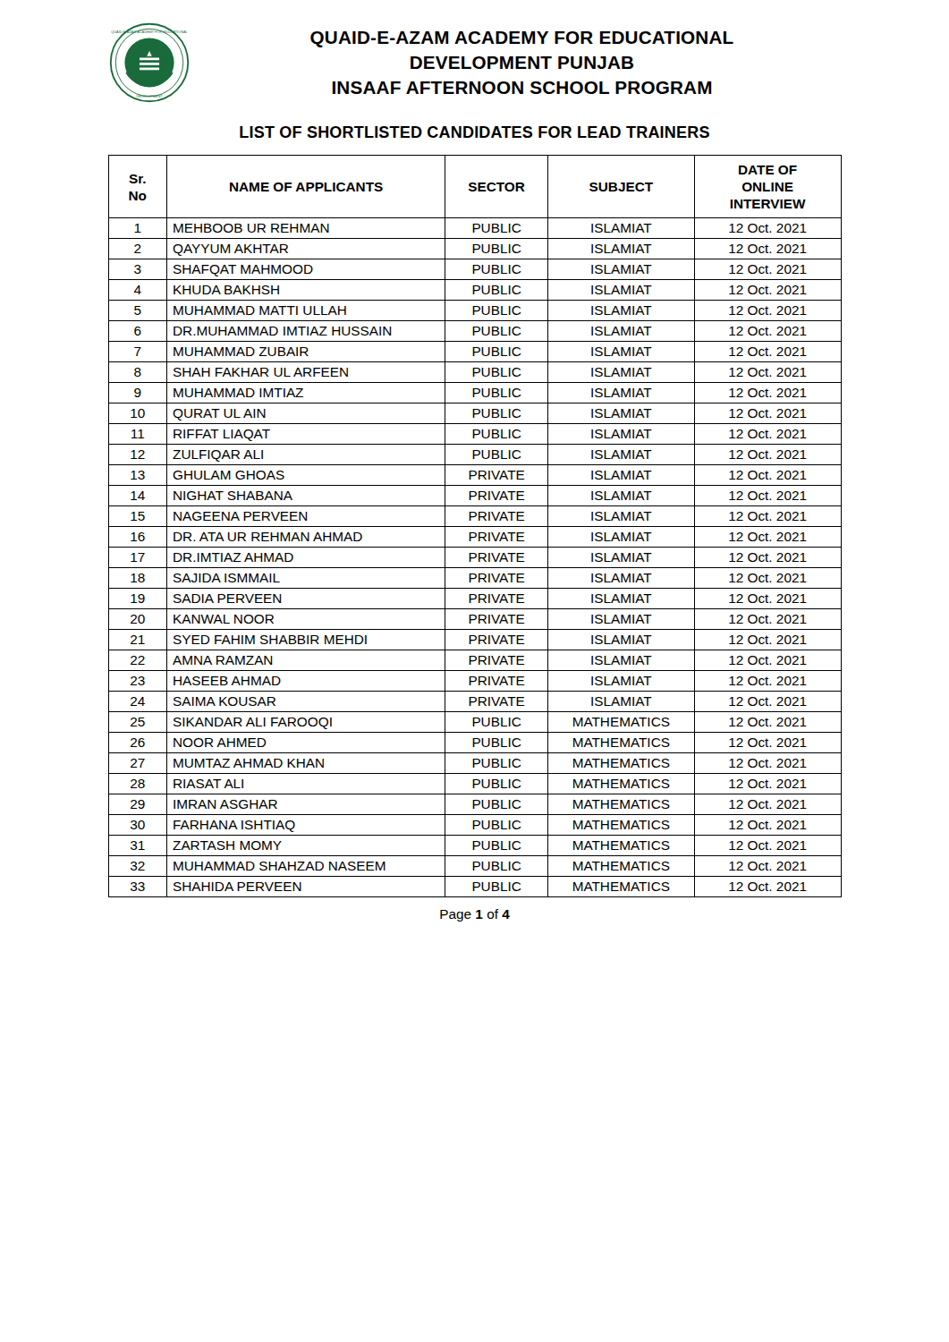QUAID-E-AZAM ACADEMY FOR EDUCATIONAL DEVELOPMENT
QUAID-E-AZAM ACADEMY FOR EDUCATIONAL
DEVELOPMENT PUNJAB
INSAAF AFTERNOON SCHOOL PROGRAM
LIST OF SHORTLISTED CANDIDATES FOR LEAD TRAINERS
| Sr. No | NAME OF APPLICANTS | SECTOR | SUBJECT | DATE OF ONLINE INTERVIEW |
| --- | --- | --- | --- | --- |
| 1 | MEHBOOB UR REHMAN | PUBLIC | ISLAMIAT | 12 Oct. 2021 |
| 2 | QAYYUM AKHTAR | PUBLIC | ISLAMIAT | 12 Oct. 2021 |
| 3 | SHAFQAT MAHMOOD | PUBLIC | ISLAMIAT | 12 Oct. 2021 |
| 4 | KHUDA BAKHSH | PUBLIC | ISLAMIAT | 12 Oct. 2021 |
| 5 | MUHAMMAD MATTI ULLAH | PUBLIC | ISLAMIAT | 12 Oct. 2021 |
| 6 | DR.MUHAMMAD IMTIAZ HUSSAIN | PUBLIC | ISLAMIAT | 12 Oct. 2021 |
| 7 | MUHAMMAD ZUBAIR | PUBLIC | ISLAMIAT | 12 Oct. 2021 |
| 8 | SHAH FAKHAR UL ARFEEN | PUBLIC | ISLAMIAT | 12 Oct. 2021 |
| 9 | MUHAMMAD IMTIAZ | PUBLIC | ISLAMIAT | 12 Oct. 2021 |
| 10 | QURAT UL AIN | PUBLIC | ISLAMIAT | 12 Oct. 2021 |
| 11 | RIFFAT LIAQAT | PUBLIC | ISLAMIAT | 12 Oct. 2021 |
| 12 | ZULFIQAR ALI | PUBLIC | ISLAMIAT | 12 Oct. 2021 |
| 13 | GHULAM GHOAS | PRIVATE | ISLAMIAT | 12 Oct. 2021 |
| 14 | NIGHAT SHABANA | PRIVATE | ISLAMIAT | 12 Oct. 2021 |
| 15 | NAGEENA PERVEEN | PRIVATE | ISLAMIAT | 12 Oct. 2021 |
| 16 | DR. ATA UR REHMAN AHMAD | PRIVATE | ISLAMIAT | 12 Oct. 2021 |
| 17 | DR.IMTIAZ AHMAD | PRIVATE | ISLAMIAT | 12 Oct. 2021 |
| 18 | SAJIDA ISMMAIL | PRIVATE | ISLAMIAT | 12 Oct. 2021 |
| 19 | SADIA PERVEEN | PRIVATE | ISLAMIAT | 12 Oct. 2021 |
| 20 | KANWAL NOOR | PRIVATE | ISLAMIAT | 12 Oct. 2021 |
| 21 | SYED FAHIM SHABBIR MEHDI | PRIVATE | ISLAMIAT | 12 Oct. 2021 |
| 22 | AMNA RAMZAN | PRIVATE | ISLAMIAT | 12 Oct. 2021 |
| 23 | HASEEB AHMAD | PRIVATE | ISLAMIAT | 12 Oct. 2021 |
| 24 | SAIMA KOUSAR | PRIVATE | ISLAMIAT | 12 Oct. 2021 |
| 25 | SIKANDAR ALI FAROOQI | PUBLIC | MATHEMATICS | 12 Oct. 2021 |
| 26 | NOOR AHMED | PUBLIC | MATHEMATICS | 12 Oct. 2021 |
| 27 | MUMTAZ AHMAD KHAN | PUBLIC | MATHEMATICS | 12 Oct. 2021 |
| 28 | RIASAT ALI | PUBLIC | MATHEMATICS | 12 Oct. 2021 |
| 29 | IMRAN ASGHAR | PUBLIC | MATHEMATICS | 12 Oct. 2021 |
| 30 | FARHANA ISHTIAQ | PUBLIC | MATHEMATICS | 12 Oct. 2021 |
| 31 | ZARTASH MOMY | PUBLIC | MATHEMATICS | 12 Oct. 2021 |
| 32 | MUHAMMAD SHAHZAD NASEEM | PUBLIC | MATHEMATICS | 12 Oct. 2021 |
| 33 | SHAHIDA PERVEEN | PUBLIC | MATHEMATICS | 12 Oct. 2021 |
Page 1 of 4